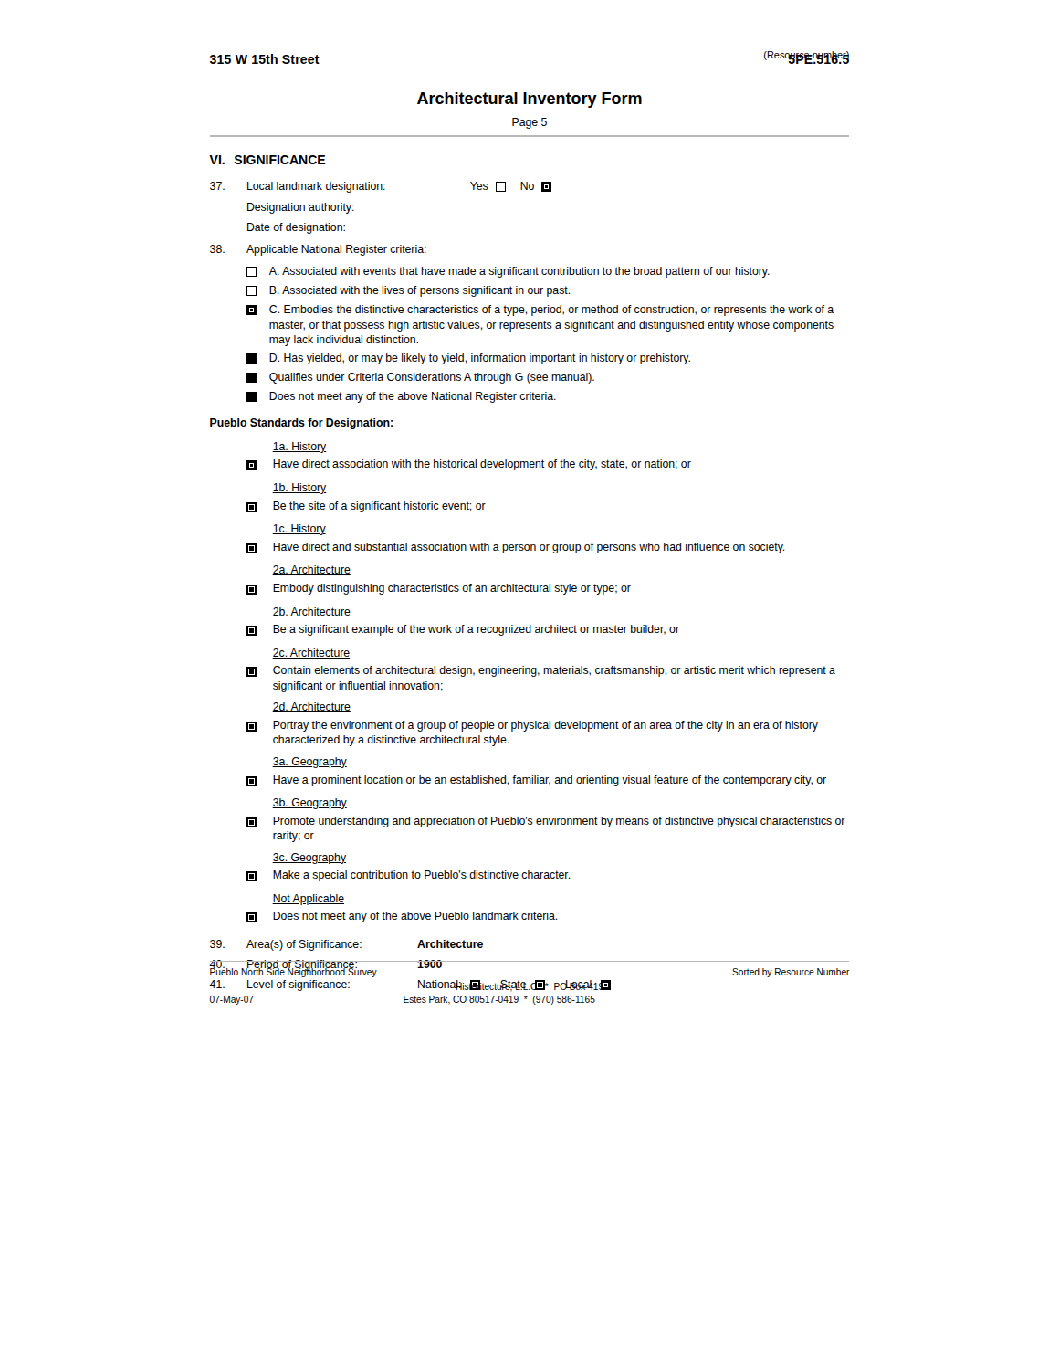(Resource number)
315 W 15th Street
5PE.516.5
Architectural Inventory Form
Page 5
VI. SIGNIFICANCE
37.
Local landmark designation:
Yes No
Designation authority:
Date of designation:
38.
Applicable National Register criteria:
A. Associated with events that have made a significant contribution to the broad pattern of our history.
B. Associated with the lives of persons significant in our past.
C. Embodies the distinctive characteristics of a type, period, or method of construction, or represents the work of a master, or that possess high artistic values, or represents a significant and distinguished entity whose components may lack individual distinction.
D. Has yielded, or may be likely to yield, information important in history or prehistory.
Qualifies under Criteria Considerations A through G (see manual).
Does not meet any of the above National Register criteria.
Pueblo Standards for Designation:
1a. History
Have direct association with the historical development of the city, state, or nation; or
1b. History
Be the site of a significant historic event; or
1c. History
Have direct and substantial association with a person or group of persons who had influence on society.
2a. Architecture
Embody distinguishing characteristics of an architectural style or type; or
2b. Architecture
Be a significant example of the work of a recognized architect or master builder, or
2c. Architecture
Contain elements of architectural design, engineering, materials, craftsmanship, or artistic merit which represent a significant or influential innovation;
2d. Architecture
Portray the environment of a group of people or physical development of an area of the city in an era of history characterized by a distinctive architectural style.
3a. Geography
Have a prominent location or be an established, familiar, and orienting visual feature of the contemporary city, or
3b. Geography
Promote understanding and appreciation of Pueblo's environment by means of distinctive physical characteristics or rarity; or
3c. Geography
Make a special contribution to Pueblo's distinctive character.
Not Applicable
Does not meet any of the above Pueblo landmark criteria.
39.
Area(s) of Significance:
Architecture
40.
Period of Significance:
1900
41.
Level of significance:
National: State Local
Pueblo North Side Neighborhood Survey
Sorted by Resource Number
Historitecture, L.L.C. * PO Box 419
07-May-07
Estes Park, CO 80517-0419 * (970) 586-1165